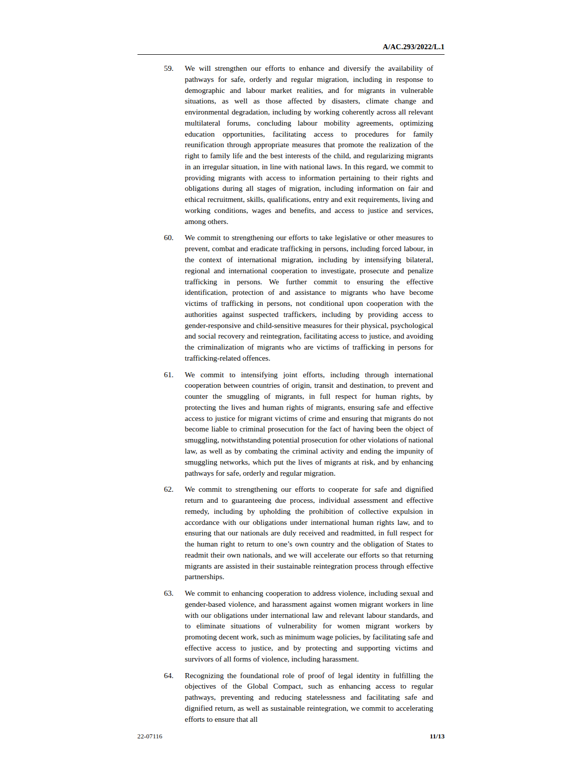A/AC.293/2022/L.1
59. We will strengthen our efforts to enhance and diversify the availability of pathways for safe, orderly and regular migration, including in response to demographic and labour market realities, and for migrants in vulnerable situations, as well as those affected by disasters, climate change and environmental degradation, including by working coherently across all relevant multilateral forums, concluding labour mobility agreements, optimizing education opportunities, facilitating access to procedures for family reunification through appropriate measures that promote the realization of the right to family life and the best interests of the child, and regularizing migrants in an irregular situation, in line with national laws. In this regard, we commit to providing migrants with access to information pertaining to their rights and obligations during all stages of migration, including information on fair and ethical recruitment, skills, qualifications, entry and exit requirements, living and working conditions, wages and benefits, and access to justice and services, among others.
60. We commit to strengthening our efforts to take legislative or other measures to prevent, combat and eradicate trafficking in persons, including forced labour, in the context of international migration, including by intensifying bilateral, regional and international cooperation to investigate, prosecute and penalize trafficking in persons. We further commit to ensuring the effective identification, protection of and assistance to migrants who have become victims of trafficking in persons, not conditional upon cooperation with the authorities against suspected traffickers, including by providing access to gender-responsive and child-sensitive measures for their physical, psychological and social recovery and reintegration, facilitating access to justice, and avoiding the criminalization of migrants who are victims of trafficking in persons for trafficking-related offences.
61. We commit to intensifying joint efforts, including through international cooperation between countries of origin, transit and destination, to prevent and counter the smuggling of migrants, in full respect for human rights, by protecting the lives and human rights of migrants, ensuring safe and effective access to justice for migrant victims of crime and ensuring that migrants do not become liable to criminal prosecution for the fact of having been the object of smuggling, notwithstanding potential prosecution for other violations of national law, as well as by combating the criminal activity and ending the impunity of smuggling networks, which put the lives of migrants at risk, and by enhancing pathways for safe, orderly and regular migration.
62. We commit to strengthening our efforts to cooperate for safe and dignified return and to guaranteeing due process, individual assessment and effective remedy, including by upholding the prohibition of collective expulsion in accordance with our obligations under international human rights law, and to ensuring that our nationals are duly received and readmitted, in full respect for the human right to return to one’s own country and the obligation of States to readmit their own nationals, and we will accelerate our efforts so that returning migrants are assisted in their sustainable reintegration process through effective partnerships.
63. We commit to enhancing cooperation to address violence, including sexual and gender-based violence, and harassment against women migrant workers in line with our obligations under international law and relevant labour standards, and to eliminate situations of vulnerability for women migrant workers by promoting decent work, such as minimum wage policies, by facilitating safe and effective access to justice, and by protecting and supporting victims and survivors of all forms of violence, including harassment.
64. Recognizing the foundational role of proof of legal identity in fulfilling the objectives of the Global Compact, such as enhancing access to regular pathways, preventing and reducing statelessness and facilitating safe and dignified return, as well as sustainable reintegration, we commit to accelerating efforts to ensure that all
22-07116
11/13